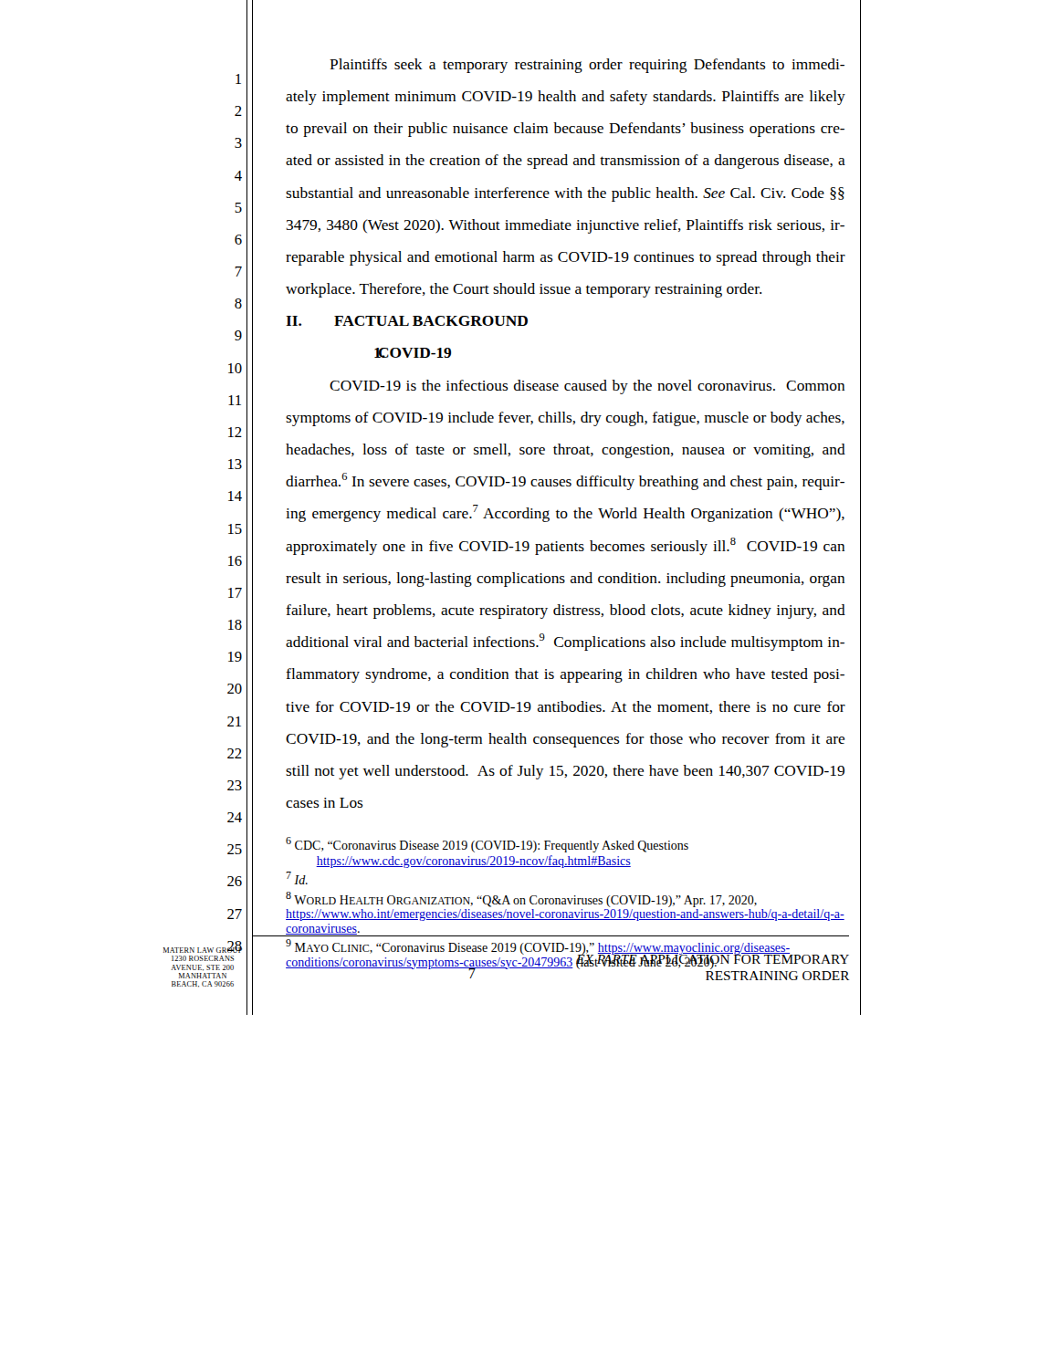1
2
3
4
5
6
7
8
9
10
11
12
13
14
15
16
17
18
19
20
21
22
23
24
25
26
27
28
Plaintiffs seek a temporary restraining order requiring Defendants to immediately implement minimum COVID-19 health and safety standards. Plaintiffs are likely to prevail on their public nuisance claim because Defendants’ business operations created or assisted in the creation of the spread and transmission of a dangerous disease, a substantial and unreasonable interference with the public health. See Cal. Civ. Code §§ 3479, 3480 (West 2020). Without immediate injunctive relief, Plaintiffs risk serious, irreparable physical and emotional harm as COVID-19 continues to spread through their workplace. Therefore, the Court should issue a temporary restraining order.
II. FACTUAL BACKGROUND
1. COVID-19
COVID-19 is the infectious disease caused by the novel coronavirus. Common symptoms of COVID-19 include fever, chills, dry cough, fatigue, muscle or body aches, headaches, loss of taste or smell, sore throat, congestion, nausea or vomiting, and diarrhea.6 In severe cases, COVID-19 causes difficulty breathing and chest pain, requiring emergency medical care.7 According to the World Health Organization (“WHO”), approximately one in five COVID-19 patients becomes seriously ill.8 COVID-19 can result in serious, long-lasting complications and condition. including pneumonia, organ failure, heart problems, acute respiratory distress, blood clots, acute kidney injury, and additional viral and bacterial infections.9 Complications also include multisymptom inflammatory syndrome, a condition that is appearing in children who have tested positive for COVID-19 or the COVID-19 antibodies. At the moment, there is no cure for COVID-19, and the long-term health consequences for those who recover from it are still not yet well understood. As of July 15, 2020, there have been 140,307 COVID-19 cases in Los
6 CDC, “Coronavirus Disease 2019 (COVID-19): Frequently Asked Questions
https://www.cdc.gov/coronavirus/2019-ncov/faq.html#Basics
7 Id.
8 WORLD HEALTH ORGANIZATION, “Q&A on Coronaviruses (COVID-19),” Apr. 17, 2020, https://www.who.int/emergencies/diseases/novel-coronavirus-2019/question-and-answers-hub/q-a-detail/q-a-coronaviruses.
9 MAYO CLINIC, “Coronavirus Disease 2019 (COVID-19),” https://www.mayoclinic.org/diseases-conditions/coronavirus/symptoms-causes/syc-20479963 (last visited June 26, 2020).
MATERN LAW GROUP
1230 ROSECRANS
AVENUE, STE 200
MANHATTAN
BEACH, CA 90266
7
EX PARTE APPLICATION FOR TEMPORARY
RESTRAINING ORDER